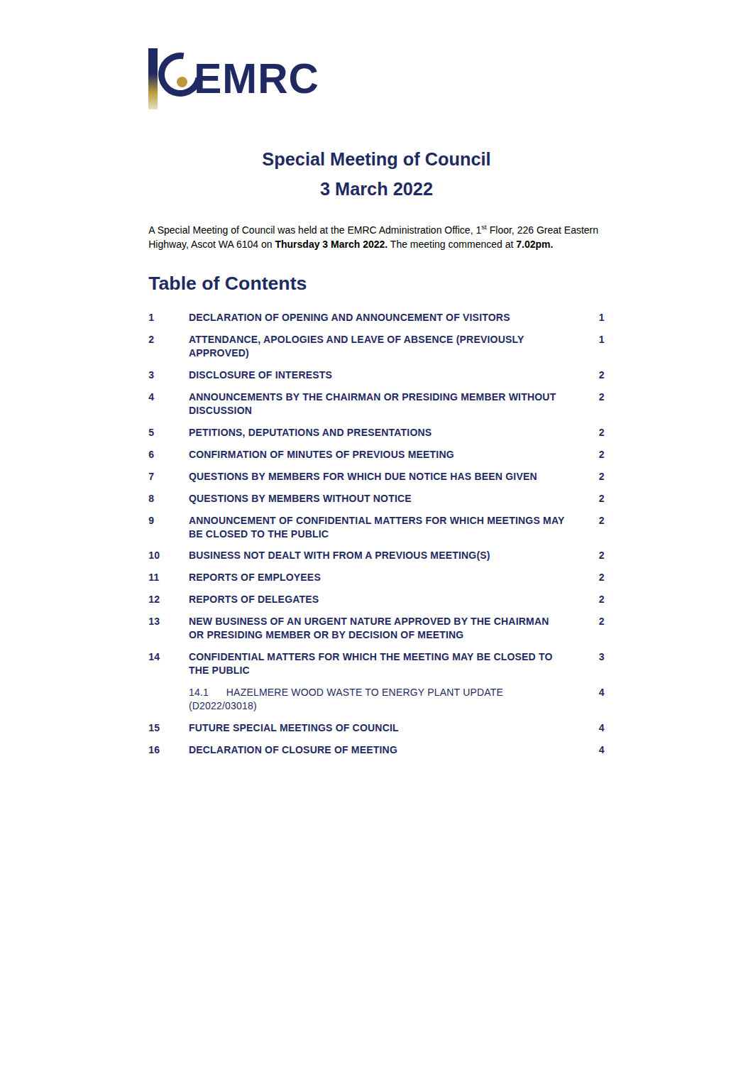EMRC
Special Meeting of Council3 March 2022
A Special Meeting of Council was held at the EMRC Administration Office, 1st Floor, 226 Great Eastern Highway, Ascot WA 6104 on Thursday 3 March 2022. The meeting commenced at 7.02pm.
Table of Contents
| 1 | DECLARATION OF OPENING AND ANNOUNCEMENT OF VISITORS | 1 |
| 2 | ATTENDANCE, APOLOGIES AND LEAVE OF ABSENCE (PREVIOUSLY APPROVED) | 1 |
| 3 | DISCLOSURE OF INTERESTS | 2 |
| 4 | ANNOUNCEMENTS BY THE CHAIRMAN OR PRESIDING MEMBER WITHOUT DISCUSSION | 2 |
| 5 | PETITIONS, DEPUTATIONS AND PRESENTATIONS | 2 |
| 6 | CONFIRMATION OF MINUTES OF PREVIOUS MEETING | 2 |
| 7 | QUESTIONS BY MEMBERS FOR WHICH DUE NOTICE HAS BEEN GIVEN | 2 |
| 8 | QUESTIONS BY MEMBERS WITHOUT NOTICE | 2 |
| 9 | ANNOUNCEMENT OF CONFIDENTIAL MATTERS FOR WHICH MEETINGS MAY BE CLOSED TO THE PUBLIC | 2 |
| 10 | BUSINESS NOT DEALT WITH FROM A PREVIOUS MEETING(S) | 2 |
| 11 | REPORTS OF EMPLOYEES | 2 |
| 12 | REPORTS OF DELEGATES | 2 |
| 13 | NEW BUSINESS OF AN URGENT NATURE APPROVED BY THE CHAIRMAN OR PRESIDING MEMBER OR BY DECISION OF MEETING | 2 |
| 14 | CONFIDENTIAL MATTERS FOR WHICH THE MEETING MAY BE CLOSED TO THE PUBLIC | 3 |
| | 14.1 HAZELMERE WOOD WASTE TO ENERGY PLANT UPDATE (D2022/03018) | 4 |
| 15 | FUTURE SPECIAL MEETINGS OF COUNCIL | 4 |
| 16 | DECLARATION OF CLOSURE OF MEETING | 4 |